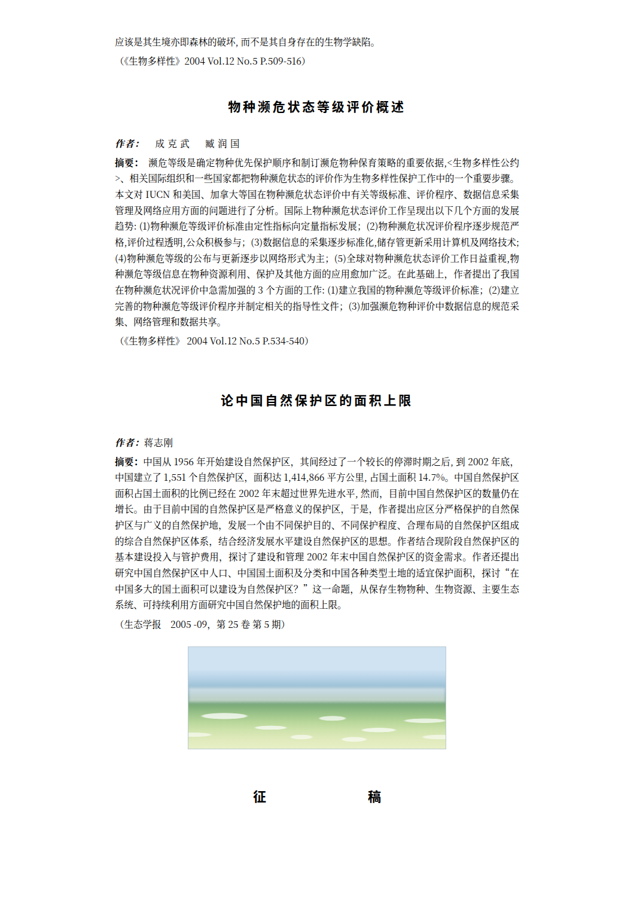应该是其生境亦即森林的破坏, 而不是其自身存在的生物学缺陷。
（《生物多样性》2004 Vol.12 No.5 P.509-516）
物种濒危状态等级评价概述
作者：成克武　臧润国
摘要：　濒危等级是确定物种优先保护顺序和制订濒危物种保育策略的重要依据,<生物多样性公约>、相关国际组织和一些国家都把物种濒危状态的评价作为生物多样性保护工作中的一个重要步骤。本文对 IUCN 和美国、加拿大等国在物种濒危状态评价中有关等级标准、评价程序、数据信息采集管理及网络应用方面的问题进行了分析。国际上物种濒危状态评价工作呈现出以下几个方面的发展趋势: (1)物种濒危等级评价标准由定性指标向定量指标发展；(2)物种濒危状况评价程序逐步规范严格,评价过程透明,公众积极参与；(3)数据信息的采集逐步标准化,储存管更新采用计算机及网络技术;(4)物种濒危等级的公布与更新逐步以网络形式为主；(5)全球对物种濒危状态评价工作日益重视,物种濒危等级信息在物种资源利用、保护及其他方面的应用愈加广泛。在此基础上，作者提出了我国在物种濒危状况评价中急需加强的 3 个方面的工作: (1)建立我国的物种濒危等级评价标准；(2)建立完善的物种濒危等级评价程序并制定相关的指导性文件；(3)加强濒危物种评价中数据信息的规范采集、网络管理和数据共享。
（《生物多样性》 2004 Vol.12 No.5 P.534-540）
论中国自然保护区的面积上限
作者：蒋志刚
摘要：中国从 1956 年开始建设自然保护区，其间经过了一个较长的停滞时期之后, 到 2002 年底，中国建立了 1,551 个自然保护区，面积达 1,414,866 平方公里, 占国土面积 14.7%。中国自然保护区面积占国土面积的比例已经在 2002 年末超过世界先进水平, 然而，目前中国自然保护区的数量仍在增长。由于目前中国的自然保护区是严格意义的保护区，于是，作者提出应区分严格保护的自然保护区与广义的自然保护地，发展一个由不同保护目的、不同保护程度、合理布局的自然保护区组成的综合自然保护区体系，结合经济发展水平建设自然保护区的思想。作者结合现阶段自然保护区的基本建设投入与管护费用，探讨了建设和管理 2002 年末中国自然保护区的资金需求。作者还提出研究中国自然保护区中人口、中国国土面积及分类和中国各种类型土地的适宜保护面积，探讨“在中国多大的国土面积可以建设为自然保护区？”这一命题，从保存生物物种、生物资源、主要生态系统、可持续利用方面研究中国自然保护地的面积上限。
（生态学报　2005 -09，第 25 卷 第 5 期）
征 稿